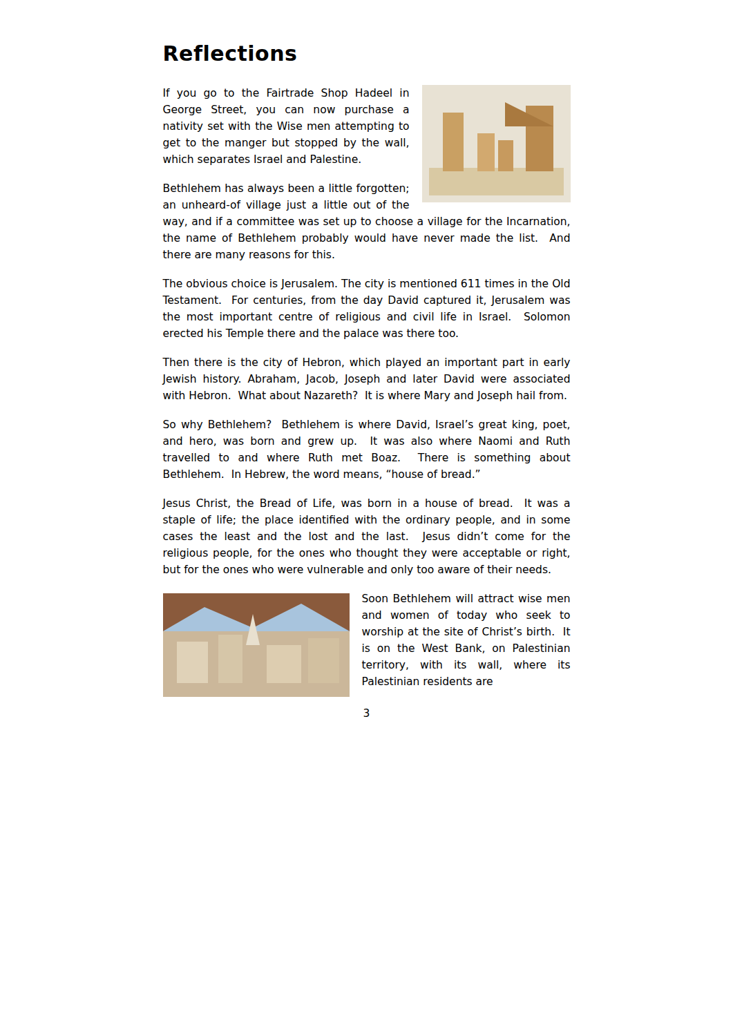Reflections
If you go to the Fairtrade Shop Hadeel in George Street, you can now purchase a nativity set with the Wise men attempting to get to the manger but stopped by the wall, which separates Israel and Palestine.
Bethlehem has always been a little forgotten; an unheard-of village just a little out of the way, and if a committee was set up to choose a village for the Incarnation, the name of Bethlehem probably would have never made the list. And there are many reasons for this.
The obvious choice is Jerusalem. The city is mentioned 611 times in the Old Testament. For centuries, from the day David captured it, Jerusalem was the most important centre of religious and civil life in Israel. Solomon erected his Temple there and the palace was there too.
Then there is the city of Hebron, which played an important part in early Jewish history. Abraham, Jacob, Joseph and later David were associated with Hebron. What about Nazareth? It is where Mary and Joseph hail from.
So why Bethlehem? Bethlehem is where David, Israel’s great king, poet, and hero, was born and grew up. It was also where Naomi and Ruth travelled to and where Ruth met Boaz. There is something about Bethlehem. In Hebrew, the word means, “house of bread.”
Jesus Christ, the Bread of Life, was born in a house of bread. It was a staple of life; the place identified with the ordinary people, and in some cases the least and the lost and the last. Jesus didn’t come for the religious people, for the ones who thought they were acceptable or right, but for the ones who were vulnerable and only too aware of their needs.
Soon Bethlehem will attract wise men and women of today who seek to worship at the site of Christ’s birth. It is on the West Bank, on Palestinian territory, with its wall, where its Palestinian residents are
3